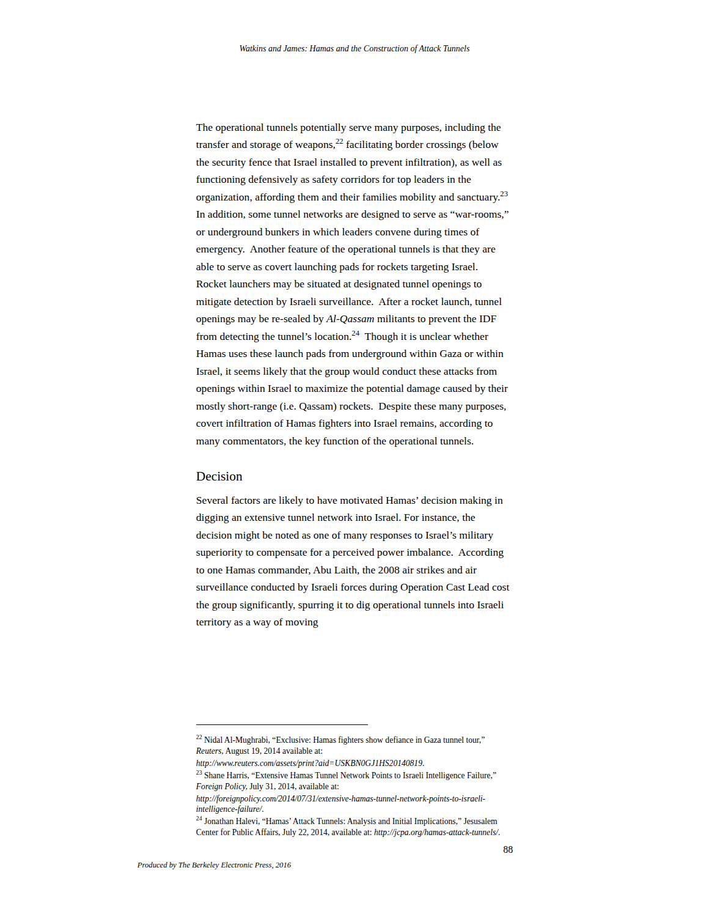Watkins and James: Hamas and the Construction of Attack Tunnels
The operational tunnels potentially serve many purposes, including the transfer and storage of weapons,22 facilitating border crossings (below the security fence that Israel installed to prevent infiltration), as well as functioning defensively as safety corridors for top leaders in the organization, affording them and their families mobility and sanctuary.23 In addition, some tunnel networks are designed to serve as “war-rooms,” or underground bunkers in which leaders convene during times of emergency. Another feature of the operational tunnels is that they are able to serve as covert launching pads for rockets targeting Israel. Rocket launchers may be situated at designated tunnel openings to mitigate detection by Israeli surveillance. After a rocket launch, tunnel openings may be re-sealed by Al-Qassam militants to prevent the IDF from detecting the tunnel’s location.24 Though it is unclear whether Hamas uses these launch pads from underground within Gaza or within Israel, it seems likely that the group would conduct these attacks from openings within Israel to maximize the potential damage caused by their mostly short-range (i.e. Qassam) rockets. Despite these many purposes, covert infiltration of Hamas fighters into Israel remains, according to many commentators, the key function of the operational tunnels.
Decision
Several factors are likely to have motivated Hamas’ decision making in digging an extensive tunnel network into Israel. For instance, the decision might be noted as one of many responses to Israel’s military superiority to compensate for a perceived power imbalance. According to one Hamas commander, Abu Laith, the 2008 air strikes and air surveillance conducted by Israeli forces during Operation Cast Lead cost the group significantly, spurring it to dig operational tunnels into Israeli territory as a way of moving
22 Nidal Al-Mughrabi, “Exclusive: Hamas fighters show defiance in Gaza tunnel tour,” Reuters, August 19, 2014 available at:
http://www.reuters.com/assets/print?aid=USKBN0GJ1HS20140819.
23 Shane Harris, “Extensive Hamas Tunnel Network Points to Israeli Intelligence Failure,” Foreign Policy, July 31, 2014, available at:
http://foreignpolicy.com/2014/07/31/extensive-hamas-tunnel-network-points-to-israeli-intelligence-failure/.
24 Jonathan Halevi, “Hamas’ Attack Tunnels: Analysis and Initial Implications,” Jesusalem Center for Public Affairs, July 22, 2014, available at: http://jcpa.org/hamas-attack-tunnels/.
88
Produced by The Berkeley Electronic Press, 2016